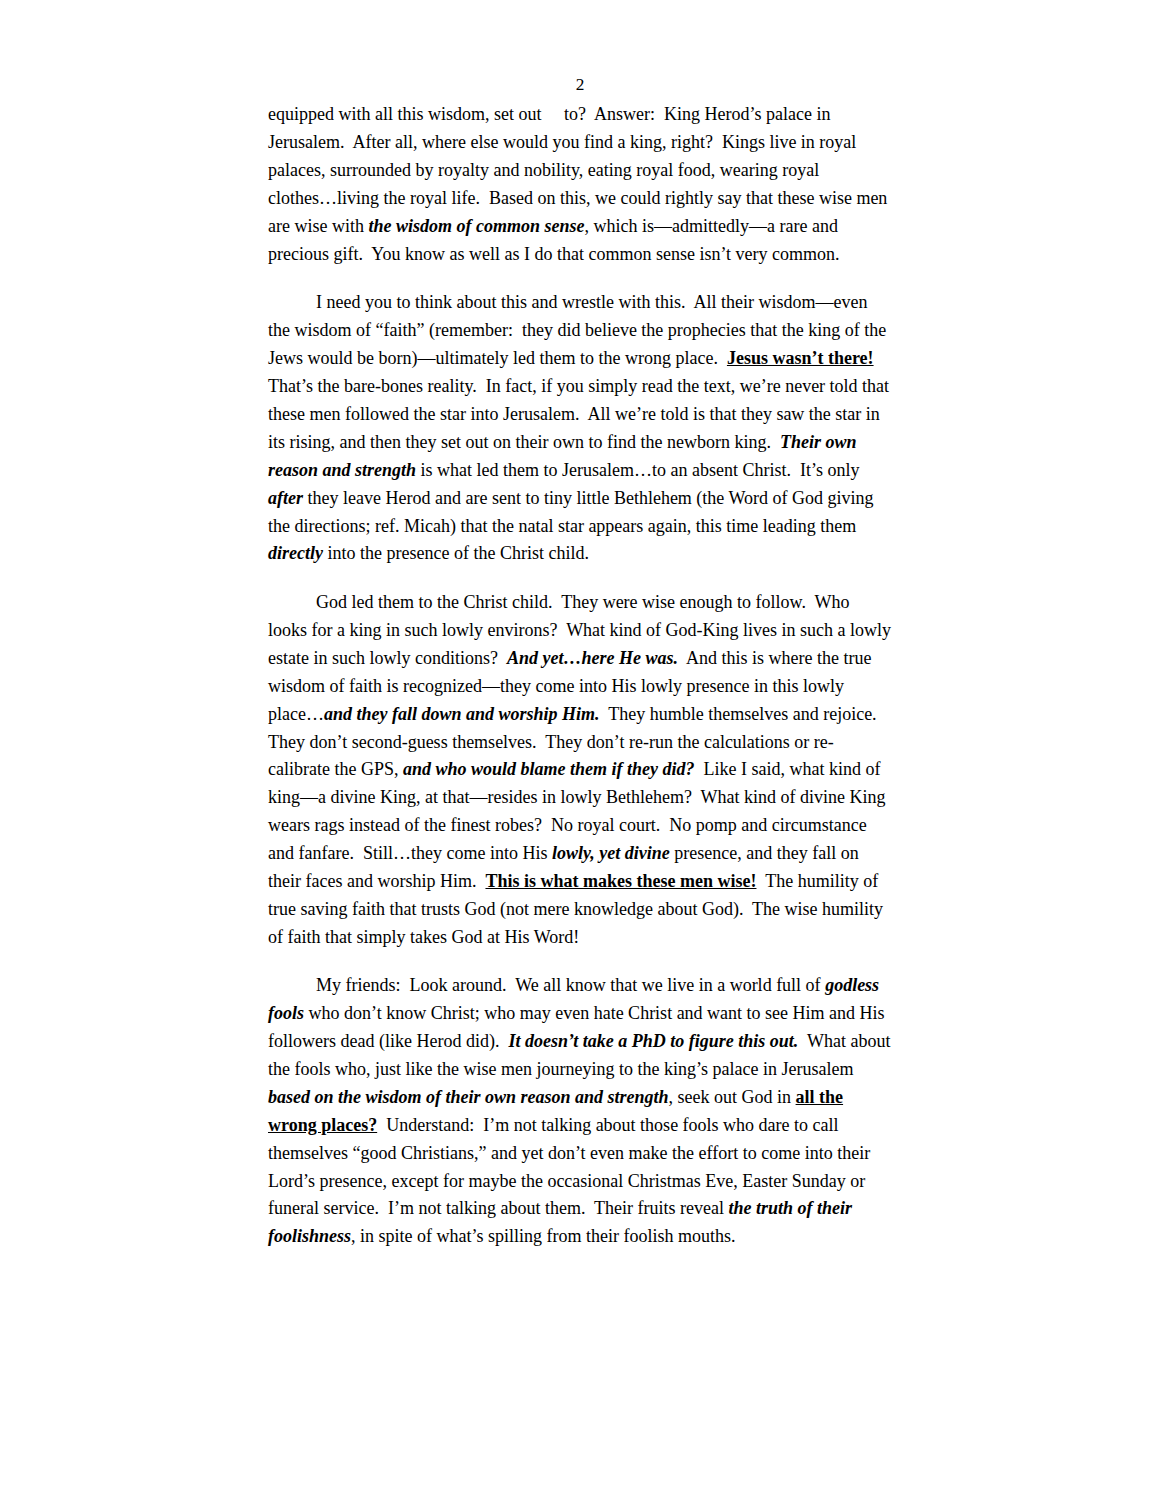2
equipped with all this wisdom, set out to? Answer: King Herod’s palace in Jerusalem. After all, where else would you find a king, right? Kings live in royal palaces, surrounded by royalty and nobility, eating royal food, wearing royal clothes…living the royal life. Based on this, we could rightly say that these wise men are wise with the wisdom of common sense, which is—admittedly—a rare and precious gift. You know as well as I do that common sense isn’t very common.
I need you to think about this and wrestle with this. All their wisdom—even the wisdom of “faith” (remember: they did believe the prophecies that the king of the Jews would be born)—ultimately led them to the wrong place. Jesus wasn’t there! That’s the bare-bones reality. In fact, if you simply read the text, we’re never told that these men followed the star into Jerusalem. All we’re told is that they saw the star in its rising, and then they set out on their own to find the newborn king. Their own reason and strength is what led them to Jerusalem…to an absent Christ. It’s only after they leave Herod and are sent to tiny little Bethlehem (the Word of God giving the directions; ref. Micah) that the natal star appears again, this time leading them directly into the presence of the Christ child.
God led them to the Christ child. They were wise enough to follow. Who looks for a king in such lowly environs? What kind of God-King lives in such a lowly estate in such lowly conditions? And yet…here He was. And this is where the true wisdom of faith is recognized—they come into His lowly presence in this lowly place…and they fall down and worship Him. They humble themselves and rejoice. They don’t second-guess themselves. They don’t re-run the calculations or re-calibrate the GPS, and who would blame them if they did? Like I said, what kind of king—a divine King, at that—resides in lowly Bethlehem? What kind of divine King wears rags instead of the finest robes? No royal court. No pomp and circumstance and fanfare. Still…they come into His lowly, yet divine presence, and they fall on their faces and worship Him. This is what makes these men wise! The humility of true saving faith that trusts God (not mere knowledge about God). The wise humility of faith that simply takes God at His Word!
My friends: Look around. We all know that we live in a world full of godless fools who don’t know Christ; who may even hate Christ and want to see Him and His followers dead (like Herod did). It doesn’t take a PhD to figure this out. What about the fools who, just like the wise men journeying to the king’s palace in Jerusalem based on the wisdom of their own reason and strength, seek out God in all the wrong places? Understand: I’m not talking about those fools who dare to call themselves “good Christians,” and yet don’t even make the effort to come into their Lord’s presence, except for maybe the occasional Christmas Eve, Easter Sunday or funeral service. I’m not talking about them. Their fruits reveal the truth of their foolishness, in spite of what’s spilling from their foolish mouths.